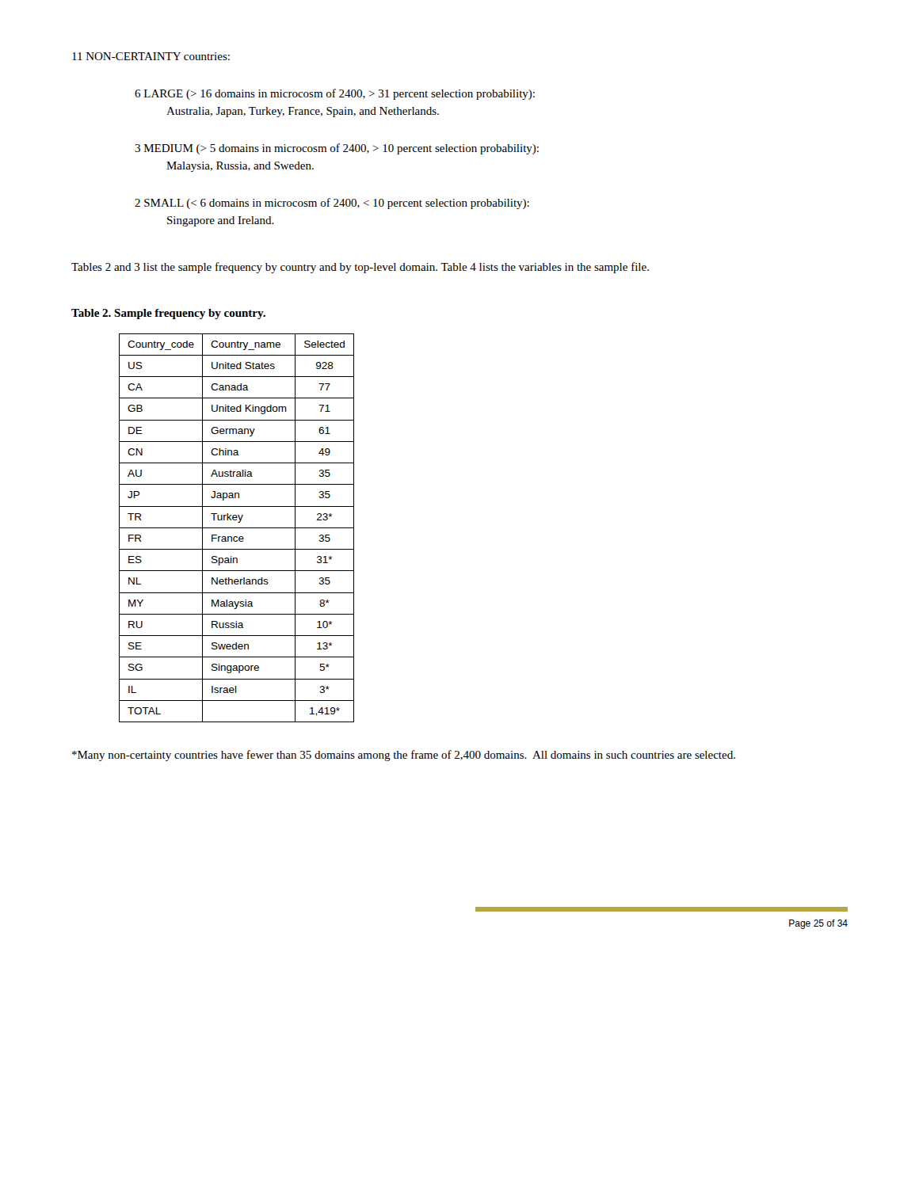11 NON-CERTAINTY countries:
6 LARGE (> 16 domains in microcosm of 2400, > 31 percent selection probability):
Australia, Japan, Turkey, France, Spain, and Netherlands.
3 MEDIUM (> 5 domains in microcosm of 2400, > 10 percent selection probability):
Malaysia, Russia, and Sweden.
2 SMALL (< 6 domains in microcosm of 2400, < 10 percent selection probability):
Singapore and Ireland.
Tables 2 and 3 list the sample frequency by country and by top-level domain. Table 4 lists the variables in the sample file.
Table 2. Sample frequency by country.
| Country_code | Country_name | Selected |
| --- | --- | --- |
| US | United States | 928 |
| CA | Canada | 77 |
| GB | United Kingdom | 71 |
| DE | Germany | 61 |
| CN | China | 49 |
| AU | Australia | 35 |
| JP | Japan | 35 |
| TR | Turkey | 23* |
| FR | France | 35 |
| ES | Spain | 31* |
| NL | Netherlands | 35 |
| MY | Malaysia | 8* |
| RU | Russia | 10* |
| SE | Sweden | 13* |
| SG | Singapore | 5* |
| IL | Israel | 3* |
| TOTAL | | 1,419* |
*Many non-certainty countries have fewer than 35 domains among the frame of 2,400 domains. All domains in such countries are selected.
Page 25 of 34